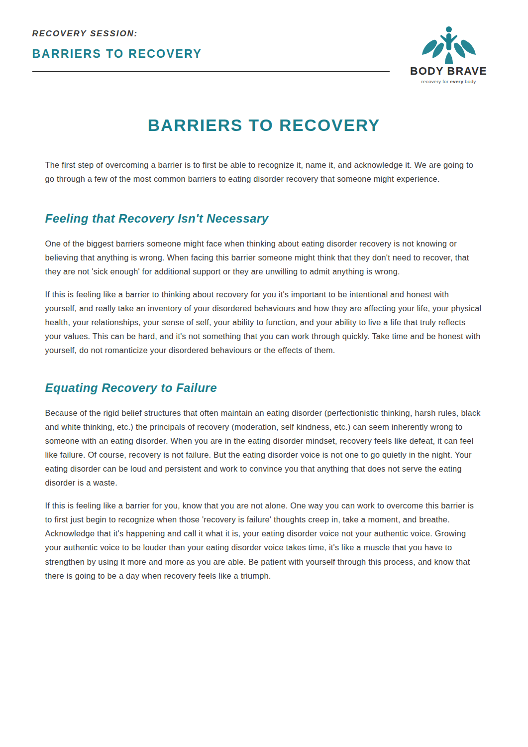Recovery Session:
Barriers to Recovery
BODY BRAVE
recovery for every body
Barriers to Recovery
The first step of overcoming a barrier is to first be able to recognize it, name it, and acknowledge it. We are going to go through a few of the most common barriers to eating disorder recovery that someone might experience.
Feeling that Recovery Isn't Necessary
One of the biggest barriers someone might face when thinking about eating disorder recovery is not knowing or believing that anything is wrong. When facing this barrier someone might think that they don't need to recover, that they are not 'sick enough' for additional support or they are unwilling to admit anything is wrong.
If this is feeling like a barrier to thinking about recovery for you it's important to be intentional and honest with yourself, and really take an inventory of your disordered behaviours and how they are affecting your life, your physical health, your relationships, your sense of self, your ability to function, and your ability to live a life that truly reflects your values. This can be hard, and it's not something that you can work through quickly. Take time and be honest with yourself, do not romanticize your disordered behaviours or the effects of them.
Equating Recovery to Failure
Because of the rigid belief structures that often maintain an eating disorder (perfectionistic thinking, harsh rules, black and white thinking, etc.) the principals of recovery (moderation, self kindness, etc.) can seem inherently wrong to someone with an eating disorder. When you are in the eating disorder mindset, recovery feels like defeat, it can feel like failure. Of course, recovery is not failure. But the eating disorder voice is not one to go quietly in the night. Your eating disorder can be loud and persistent and work to convince you that anything that does not serve the eating disorder is a waste.
If this is feeling like a barrier for you, know that you are not alone. One way you can work to overcome this barrier is to first just begin to recognize when those 'recovery is failure' thoughts creep in, take a moment, and breathe. Acknowledge that it's happening and call it what it is, your eating disorder voice not your authentic voice. Growing your authentic voice to be louder than your eating disorder voice takes time, it's like a muscle that you have to strengthen by using it more and more as you are able. Be patient with yourself through this process, and know that there is going to be a day when recovery feels like a triumph.